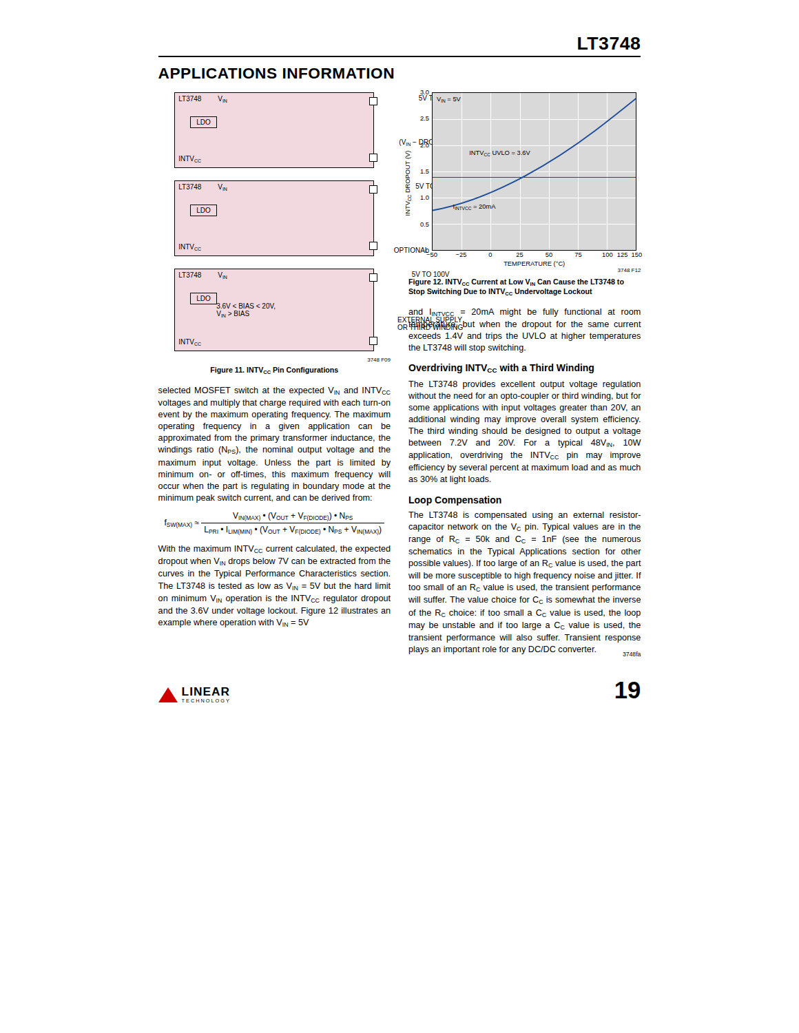LT3748
APPLICATIONS INFORMATION
LT3748 VIN LDO INTVCC 5V TO 100V (VIN − DROPOUT) TO 7V
LT3748 VIN LDO INTVCC 5V TO 20V OPTIONAL
LT3748 VIN LDO INTVCC 5V TO 100V 3.6V < BIAS < 20V,
VIN > BIAS EXTERNAL SUPPLY
OR THIRD WINDING
3748 F09
Figure 11. INTVCC Pin Configurations
selected MOSFET switch at the expected VIN and INTVCC voltages and multiply that charge required with each turn-on event by the maximum operating frequency. The maximum operating frequency in a given application can be approximated from the primary transformer inductance, the windings ratio (NPS), the nominal output voltage and the maximum input voltage. Unless the part is limited by minimum on- or off-times, this maximum frequency will occur when the part is regulating in boundary mode at the minimum peak switch current, and can be derived from:
fSW(MAX) ≈ VIN(MAX) • (VOUT + VF(DIODE)) • NPS LPRI • ILIM(MIN) • (VOUT + VF(DIODE) • NPS + VIN(MAX))
With the maximum INTVCC current calculated, the expected dropout when VIN drops below 7V can be extracted from the curves in the Typical Performance Characteristics section. The LT3748 is tested as low as VIN = 5V but the hard limit on minimum VIN operation is the INTVCC regulator dropout and the 3.6V under voltage lockout. Figure 12 illustrates an example where operation with VIN = 5V
INTVCC DROPOUT (V)
3.0 2.5 2.0 1.5 1.0 0.5 0
VIN = 5V INTVCC UVLO = 3.6V IINTVCC = 20mA
−50 −25 0 25 50 75 100 125 150
TEMPERATURE (°C)
3748 F12
Figure 12. INTVCC Current at Low VIN Can Cause the LT3748 to Stop Switching Due to INTVCC Undervoltage Lockout
and IINTVCC = 20mA might be fully functional at room temperature, but when the dropout for the same current exceeds 1.4V and trips the UVLO at higher temperatures the LT3748 will stop switching.
Overdriving INTVCC with a Third Winding
The LT3748 provides excellent output voltage regulation without the need for an opto-coupler or third winding, but for some applications with input voltages greater than 20V, an additional winding may improve overall system efficiency. The third winding should be designed to output a voltage between 7.2V and 20V. For a typical 48VIN, 10W application, overdriving the INTVCC pin may improve efficiency by several percent at maximum load and as much as 30% at light loads.
Loop Compensation
The LT3748 is compensated using an external resistor-capacitor network on the VC pin. Typical values are in the range of RC = 50k and CC = 1nF (see the numerous schematics in the Typical Applications section for other possible values). If too large of an RC value is used, the part will be more susceptible to high frequency noise and jitter. If too small of an RC value is used, the transient performance will suffer. The value choice for CC is somewhat the inverse of the RC choice: if too small a CC value is used, the loop may be unstable and if too large a CC value is used, the transient performance will also suffer. Transient response plays an important role for any DC/DC converter.
3748fa
LINEAR
TECHNOLOGY
19